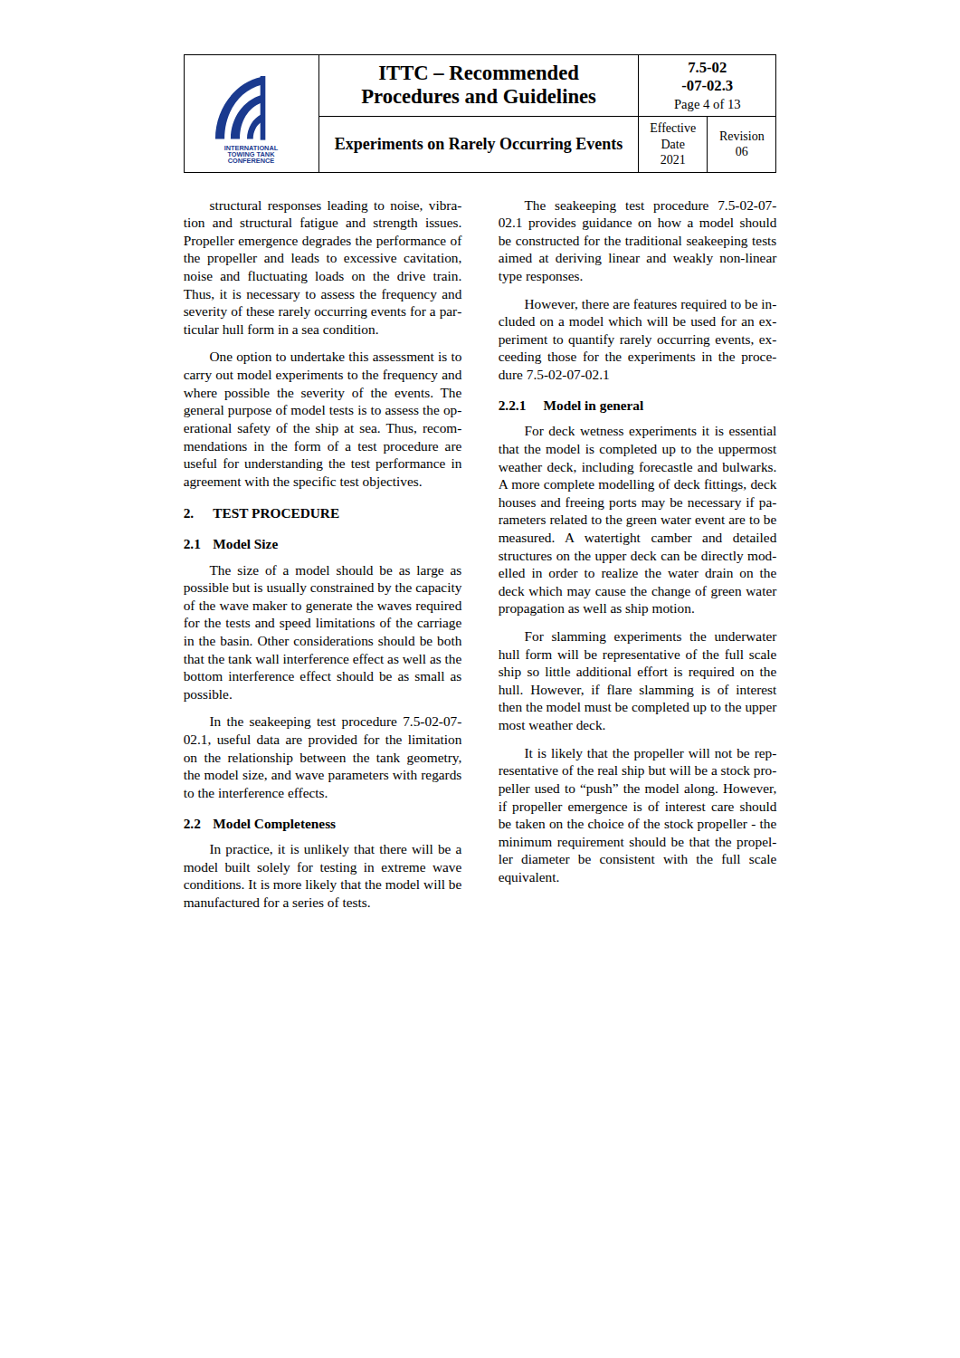| | ITTC – Recommended Procedures and Guidelines | 7.5-02 -07-02.3 Page 4 of 13 |
| Experiments on Rarely Occurring Events | Effective Date 2021 | Revision 06 |
structural responses leading to noise, vibration and structural fatigue and strength issues. Propeller emergence degrades the performance of the propeller and leads to excessive cavitation, noise and fluctuating loads on the drive train. Thus, it is necessary to assess the frequency and severity of these rarely occurring events for a particular hull form in a sea condition.
One option to undertake this assessment is to carry out model experiments to the frequency and where possible the severity of the events. The general purpose of model tests is to assess the operational safety of the ship at sea. Thus, recommendations in the form of a test procedure are useful for understanding the test performance in agreement with the specific test objectives.
2. TEST PROCEDURE
2.1 Model Size
The size of a model should be as large as possible but is usually constrained by the capacity of the wave maker to generate the waves required for the tests and speed limitations of the carriage in the basin. Other considerations should be both that the tank wall interference effect as well as the bottom interference effect should be as small as possible.
In the seakeeping test procedure 7.5-02-07-02.1, useful data are provided for the limitation on the relationship between the tank geometry, the model size, and wave parameters with regards to the interference effects.
2.2 Model Completeness
In practice, it is unlikely that there will be a model built solely for testing in extreme wave conditions. It is more likely that the model will be manufactured for a series of tests.
The seakeeping test procedure 7.5-02-07-02.1 provides guidance on how a model should be constructed for the traditional seakeeping tests aimed at deriving linear and weakly non-linear type responses.
However, there are features required to be included on a model which will be used for an experiment to quantify rarely occurring events, exceeding those for the experiments in the procedure 7.5-02-07-02.1
2.2.1 Model in general
For deck wetness experiments it is essential that the model is completed up to the uppermost weather deck, including forecastle and bulwarks. A more complete modelling of deck fittings, deck houses and freeing ports may be necessary if parameters related to the green water event are to be measured. A watertight camber and detailed structures on the upper deck can be directly modelled in order to realize the water drain on the deck which may cause the change of green water propagation as well as ship motion.
For slamming experiments the underwater hull form will be representative of the full scale ship so little additional effort is required on the hull. However, if flare slamming is of interest then the model must be completed up to the upper most weather deck.
It is likely that the propeller will not be representative of the real ship but will be a stock propeller used to “push” the model along. However, if propeller emergence is of interest care should be taken on the choice of the stock propeller - the minimum requirement should be that the propeller diameter be consistent with the full scale equivalent.